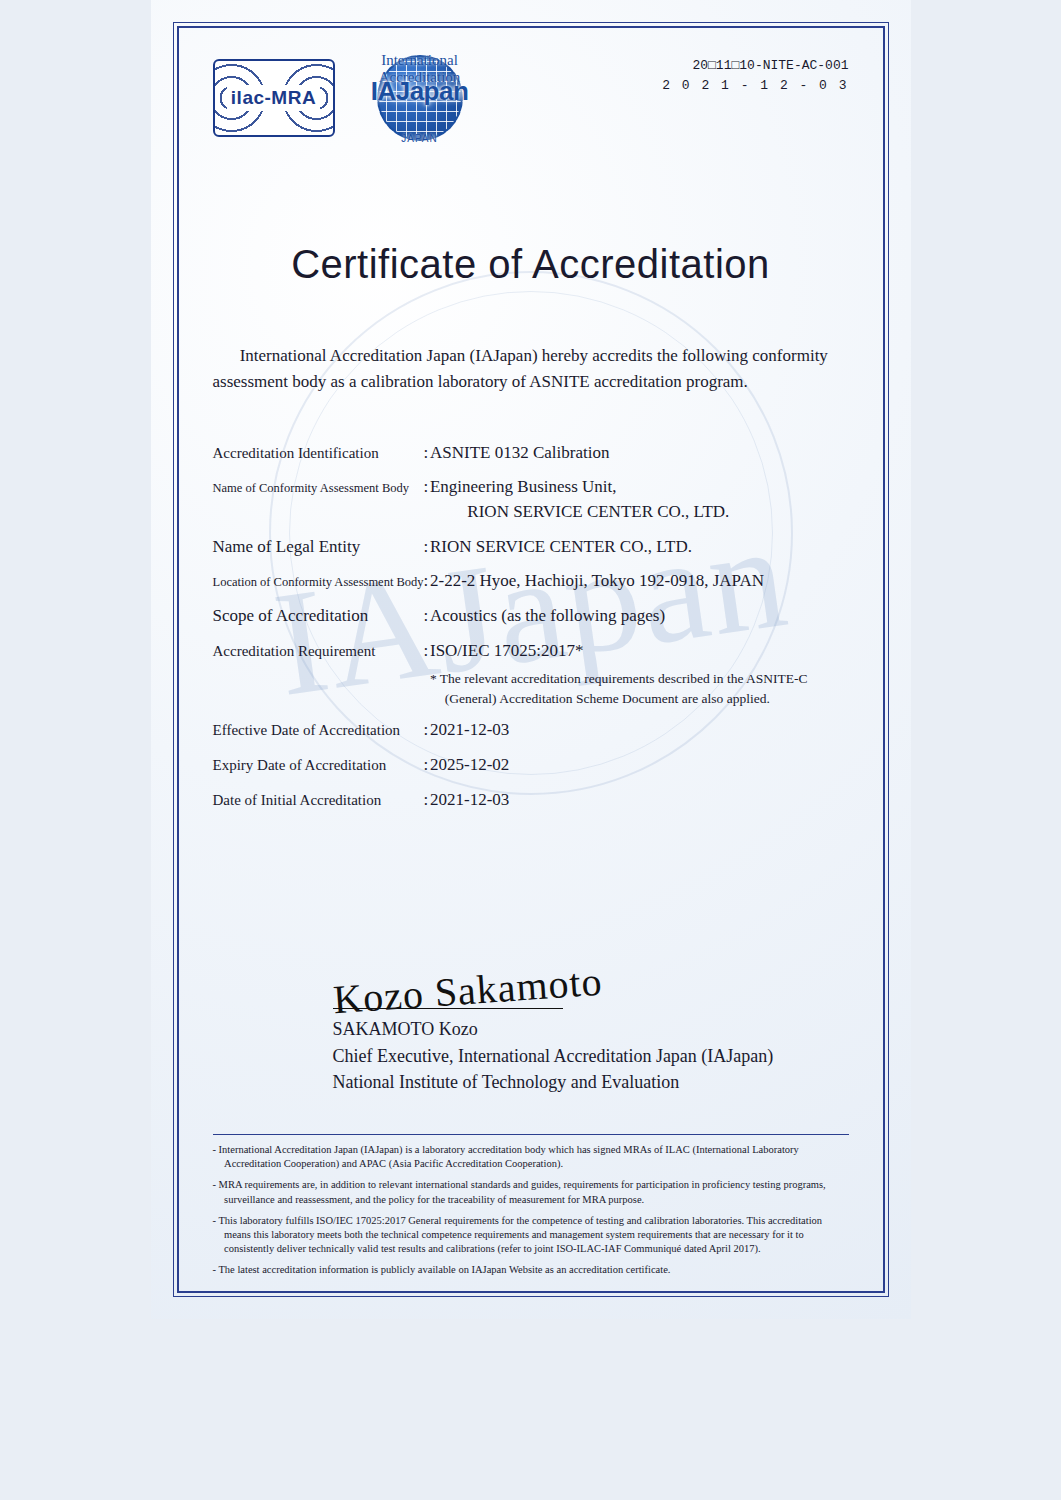IAJapan
ilac-MRA
International Accreditation
IAJapan
JAPAN
20□11□10-NITE-AC-001
2 0 2 1 - 1 2 - 0 3
Certificate of Accreditation
International Accreditation Japan (IAJapan) hereby accredits the following conformity assessment body as a calibration laboratory of ASNITE accreditation program.
| Accreditation Identification | : | ASNITE 0132 Calibration |
| Name of Conformity Assessment Body | : | Engineering Business Unit, RION SERVICE CENTER CO., LTD. |
| Name of Legal Entity | : | RION SERVICE CENTER CO., LTD. |
| Location of Conformity Assessment Body | : | 2-22-2 Hyoe, Hachioji, Tokyo 192-0918, JAPAN |
| Scope of Accreditation | : | Acoustics (as the following pages) |
| Accreditation Requirement | : | ISO/IEC 17025:2017* * The relevant accreditation requirements described in the ASNITE-C (General) Accreditation Scheme Document are also applied. |
| Effective Date of Accreditation | : | 2021-12-03 |
| Expiry Date of Accreditation | : | 2025-12-02 |
| Date of Initial Accreditation | : | 2021-12-03 |
Kozo Sakamoto
SAKAMOTO Kozo
Chief Executive, International Accreditation Japan (IAJapan)
National Institute of Technology and Evaluation
- International Accreditation Japan (IAJapan) is a laboratory accreditation body which has signed MRAs of ILAC (International Laboratory Accreditation Cooperation) and APAC (Asia Pacific Accreditation Cooperation).
- MRA requirements are, in addition to relevant international standards and guides, requirements for participation in proficiency testing programs, surveillance and reassessment, and the policy for the traceability of measurement for MRA purpose.
- This laboratory fulfills ISO/IEC 17025:2017 General requirements for the competence of testing and calibration laboratories. This accreditation means this laboratory meets both the technical competence requirements and management system requirements that are necessary for it to consistently deliver technically valid test results and calibrations (refer to joint ISO-ILAC-IAF Communiqué dated April 2017).
- The latest accreditation information is publicly available on IAJapan Website as an accreditation certificate.